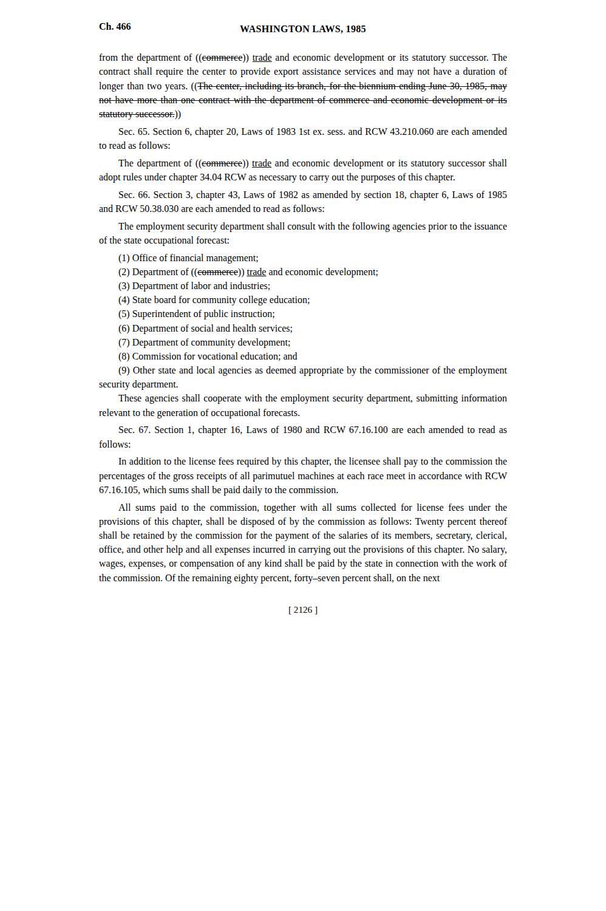Ch. 466
WASHINGTON LAWS, 1985
from the department of ((commerce)) trade and economic development or its statutory successor. The contract shall require the center to provide export assistance services and may not have a duration of longer than two years. ((The center, including its branch, for the biennium ending June 30, 1985, may not have more than one contract with the department of commerce and economic development or its statutory successor.))
Sec. 65. Section 6, chapter 20, Laws of 1983 1st ex. sess. and RCW 43.210.060 are each amended to read as follows:
The department of ((commerce)) trade and economic development or its statutory successor shall adopt rules under chapter 34.04 RCW as necessary to carry out the purposes of this chapter.
Sec. 66. Section 3, chapter 43, Laws of 1982 as amended by section 18, chapter 6, Laws of 1985 and RCW 50.38.030 are each amended to read as follows:
The employment security department shall consult with the following agencies prior to the issuance of the state occupational forecast:
(1) Office of financial management;
(2) Department of ((commerce)) trade and economic development;
(3) Department of labor and industries;
(4) State board for community college education;
(5) Superintendent of public instruction;
(6) Department of social and health services;
(7) Department of community development;
(8) Commission for vocational education; and
(9) Other state and local agencies as deemed appropriate by the commissioner of the employment security department.
These agencies shall cooperate with the employment security department, submitting information relevant to the generation of occupational forecasts.
Sec. 67. Section 1, chapter 16, Laws of 1980 and RCW 67.16.100 are each amended to read as follows:
In addition to the license fees required by this chapter, the licensee shall pay to the commission the percentages of the gross receipts of all parimutuel machines at each race meet in accordance with RCW 67.16.105, which sums shall be paid daily to the commission.
All sums paid to the commission, together with all sums collected for license fees under the provisions of this chapter, shall be disposed of by the commission as follows: Twenty percent thereof shall be retained by the commission for the payment of the salaries of its members, secretary, clerical, office, and other help and all expenses incurred in carrying out the provisions of this chapter. No salary, wages, expenses, or compensation of any kind shall be paid by the state in connection with the work of the commission. Of the remaining eighty percent, forty–seven percent shall, on the next
[ 2126 ]